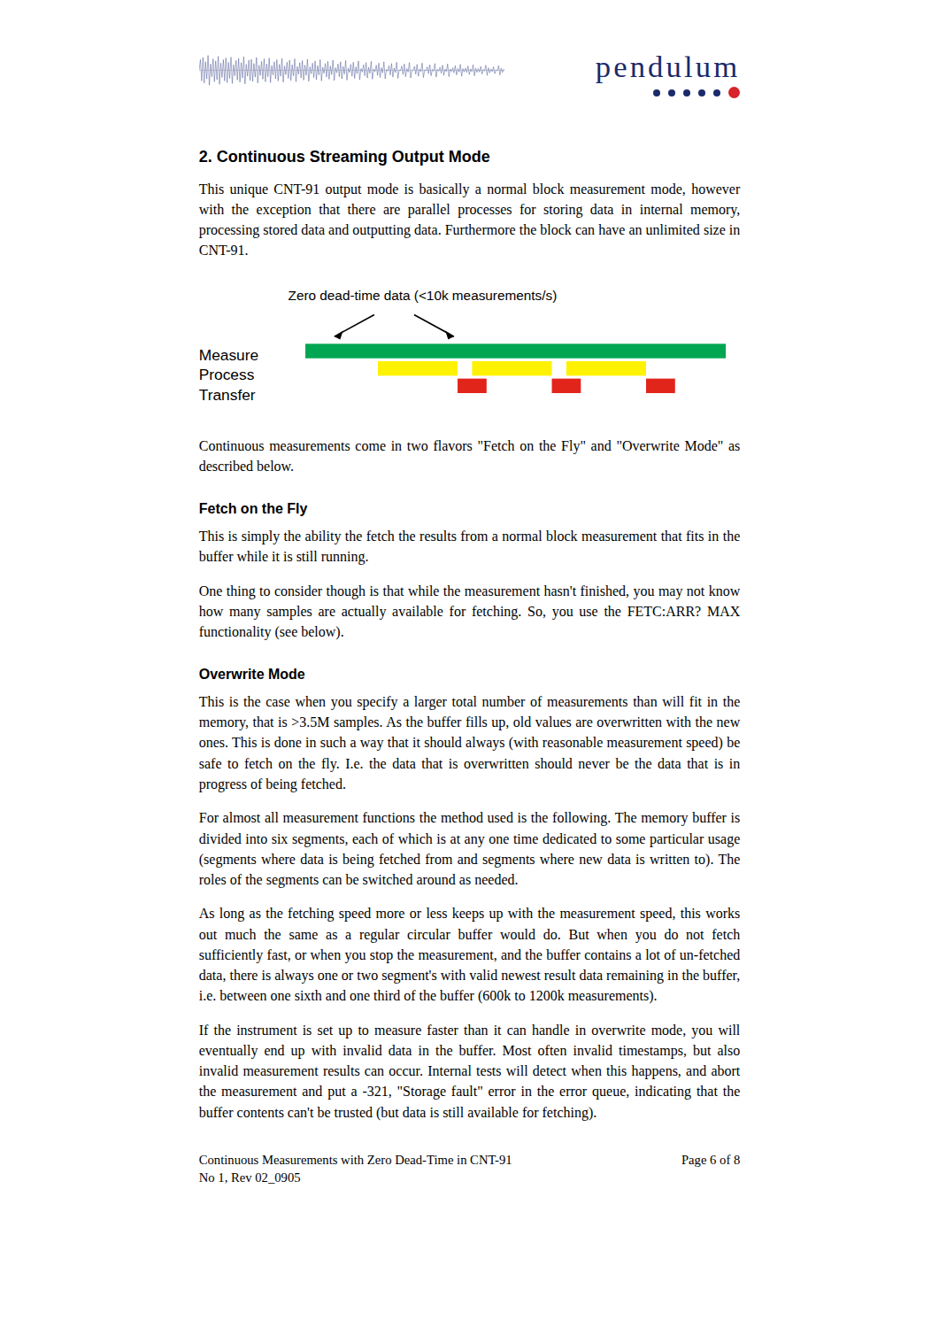pendulum
2. Continuous Streaming Output Mode
This unique CNT-91 output mode is basically a normal block measurement mode, however with the exception that there are parallel processes for storing data in internal memory, processing stored data and outputting data. Furthermore the block can have an unlimited size in CNT-91.
Zero dead-time data (<10k measurements/s)
Measure
Process
Transfer
Continuous measurements come in two flavors "Fetch on the Fly" and "Overwrite Mode" as described below.
Fetch on the Fly
This is simply the ability the fetch the results from a normal block measurement that fits in the buffer while it is still running.
One thing to consider though is that while the measurement hasn't finished, you may not know how many samples are actually available for fetching. So, you use the FETC:ARR? MAX functionality (see below).
Overwrite Mode
This is the case when you specify a larger total number of measurements than will fit in the memory, that is >3.5M samples. As the buffer fills up, old values are overwritten with the new ones. This is done in such a way that it should always (with reasonable measurement speed) be safe to fetch on the fly. I.e. the data that is overwritten should never be the data that is in progress of being fetched.
For almost all measurement functions the method used is the following. The memory buffer is divided into six segments, each of which is at any one time dedicated to some particular usage (segments where data is being fetched from and segments where new data is written to). The roles of the segments can be switched around as needed.
As long as the fetching speed more or less keeps up with the measurement speed, this works out much the same as a regular circular buffer would do. But when you do not fetch sufficiently fast, or when you stop the measurement, and the buffer contains a lot of un-fetched data, there is always one or two segment's with valid newest result data remaining in the buffer, i.e. between one sixth and one third of the buffer (600k to 1200k measurements).
If the instrument is set up to measure faster than it can handle in overwrite mode, you will eventually end up with invalid data in the buffer. Most often invalid timestamps, but also invalid measurement results can occur. Internal tests will detect when this happens, and abort the measurement and put a -321, "Storage fault" error in the error queue, indicating that the buffer contents can't be trusted (but data is still available for fetching).
Continuous Measurements with Zero Dead-Time in CNT-91
No 1, Rev 02_0905
Page 6 of 8